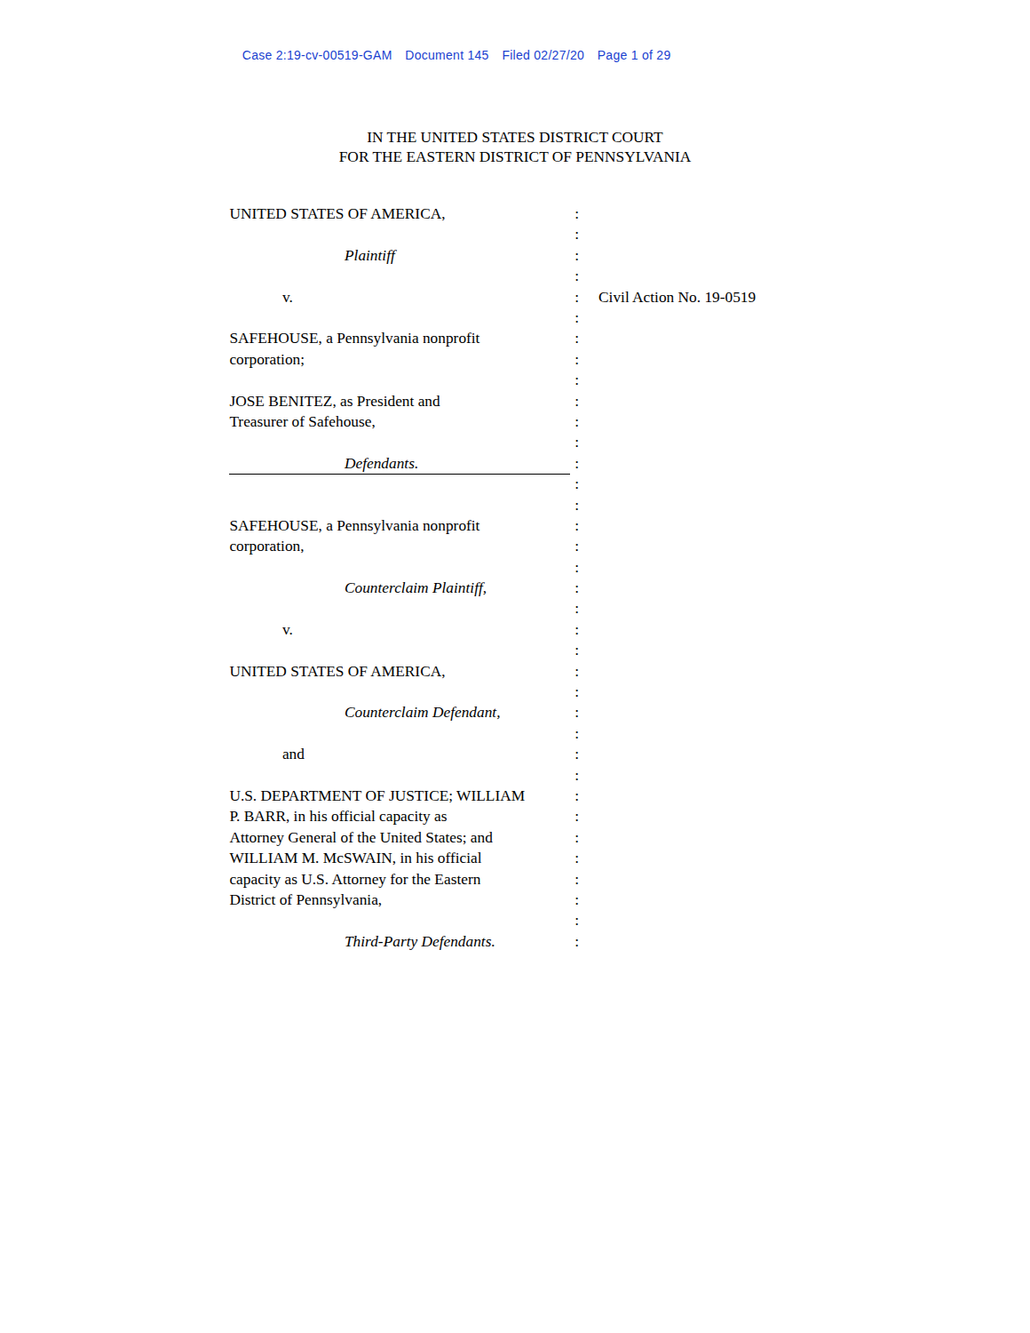Case 2:19-cv-00519-GAM Document 145 Filed 02/27/20 Page 1 of 29
IN THE UNITED STATES DISTRICT COURT
FOR THE EASTERN DISTRICT OF PENNSYLVANIA
| UNITED STATES OF AMERICA, | : | |
| | : | |
| Plaintiff | : | |
| | : | |
| v. | : | Civil Action No. 19-0519 |
| | : | |
| SAFEHOUSE, a Pennsylvania nonprofit | : | |
| corporation; | : | |
| | : | |
| JOSE BENITEZ, as President and | : | |
| Treasurer of Safehouse, | : | |
| | : | |
| Defendants. | : | |
| | : | |
| | : | |
| SAFEHOUSE, a Pennsylvania nonprofit | : | |
| corporation, | : | |
| | : | |
| Counterclaim Plaintiff, | : | |
| | : | |
| v. | : | |
| | : | |
| UNITED STATES OF AMERICA, | : | |
| | : | |
| Counterclaim Defendant, | : | |
| | : | |
| and | : | |
| | : | |
| U.S. DEPARTMENT OF JUSTICE; WILLIAM | : | |
| P. BARR, in his official capacity as | : | |
| Attorney General of the United States; and | : | |
| WILLIAM M. McSWAIN, in his official | : | |
| capacity as U.S. Attorney for the Eastern | : | |
| District of Pennsylvania, | : | |
| | : | |
| Third-Party Defendants. | : | |